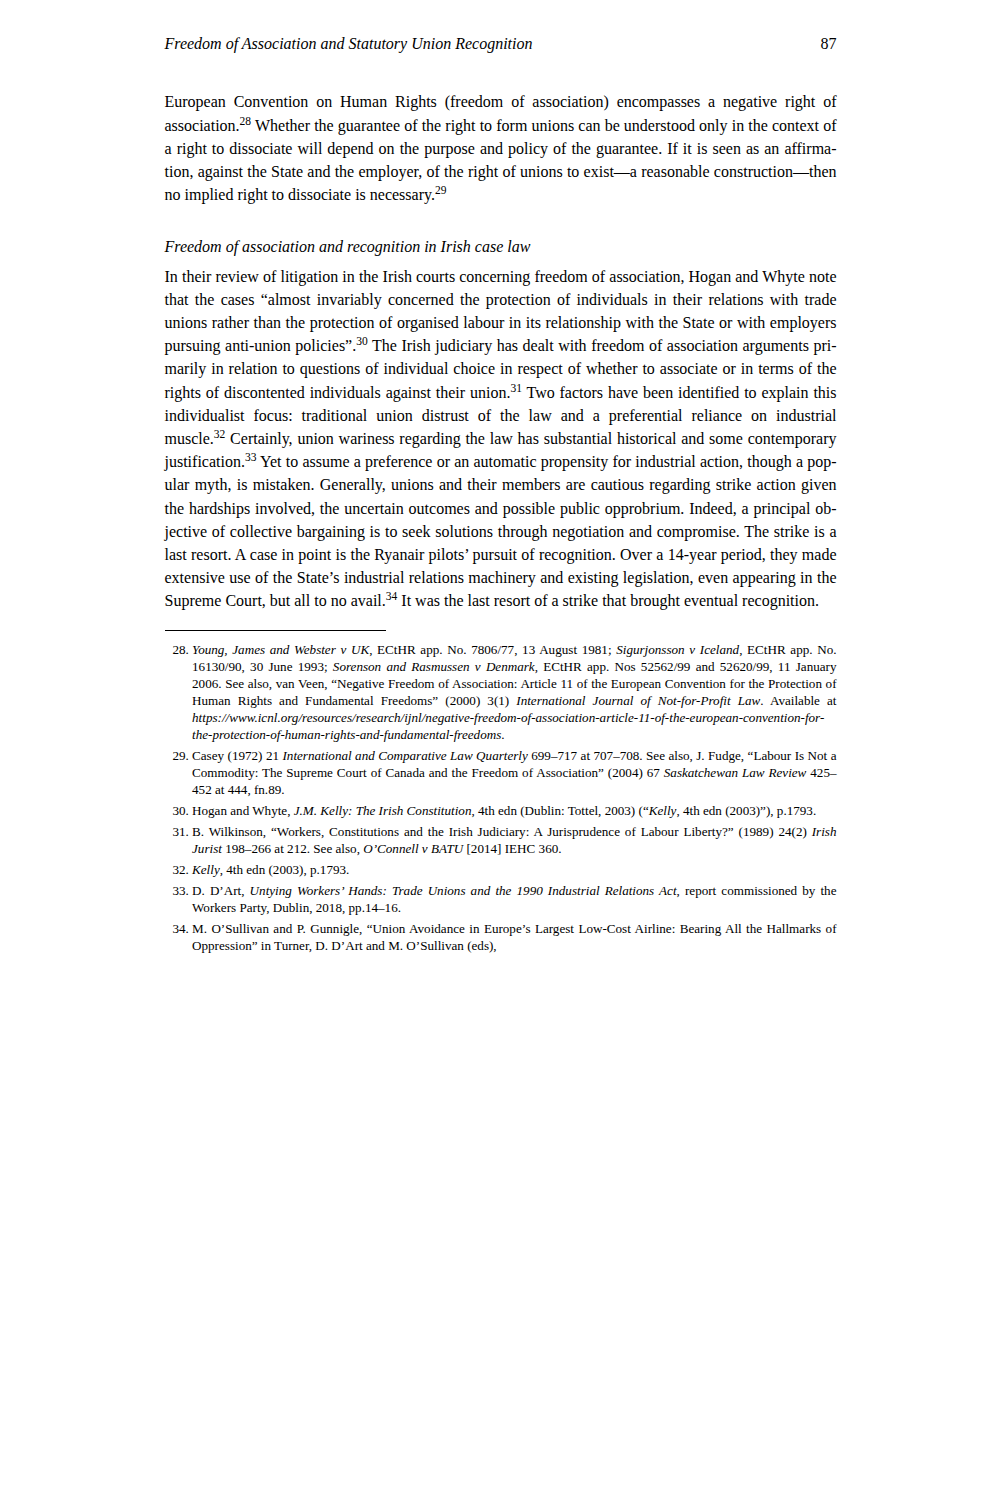Freedom of Association and Statutory Union Recognition 87
European Convention on Human Rights (freedom of association) encompasses a negative right of association.28 Whether the guarantee of the right to form unions can be understood only in the context of a right to dissociate will depend on the purpose and policy of the guarantee. If it is seen as an affirmation, against the State and the employer, of the right of unions to exist—a reasonable construction—then no implied right to dissociate is necessary.29
Freedom of association and recognition in Irish case law
In their review of litigation in the Irish courts concerning freedom of association, Hogan and Whyte note that the cases “almost invariably concerned the protection of individuals in their relations with trade unions rather than the protection of organised labour in its relationship with the State or with employers pursuing anti-union policies”.30 The Irish judiciary has dealt with freedom of association arguments primarily in relation to questions of individual choice in respect of whether to associate or in terms of the rights of discontented individuals against their union.31 Two factors have been identified to explain this individualist focus: traditional union distrust of the law and a preferential reliance on industrial muscle.32 Certainly, union wariness regarding the law has substantial historical and some contemporary justification.33 Yet to assume a preference or an automatic propensity for industrial action, though a popular myth, is mistaken. Generally, unions and their members are cautious regarding strike action given the hardships involved, the uncertain outcomes and possible public opprobrium. Indeed, a principal objective of collective bargaining is to seek solutions through negotiation and compromise. The strike is a last resort. A case in point is the Ryanair pilots’ pursuit of recognition. Over a 14-year period, they made extensive use of the State’s industrial relations machinery and existing legislation, even appearing in the Supreme Court, but all to no avail.34 It was the last resort of a strike that brought eventual recognition.
Young, James and Webster v UK, ECtHR app. No. 7806/77, 13 August 1981; Sigurjonsson v Iceland, ECtHR app. No. 16130/90, 30 June 1993; Sorenson and Rasmussen v Denmark, ECtHR app. Nos 52562/99 and 52620/99, 11 January 2006. See also, van Veen, “Negative Freedom of Association: Article 11 of the European Convention for the Protection of Human Rights and Fundamental Freedoms” (2000) 3(1) International Journal of Not-for-Profit Law. Available at https://www.icnl.org/resources/research/ijnl/negative-freedom-of-association-article-11-of-the-european-convention-for-the-protection-of-human-rights-and-fundamental-freedoms.
Casey (1972) 21 International and Comparative Law Quarterly 699–717 at 707–708. See also, J. Fudge, “Labour Is Not a Commodity: The Supreme Court of Canada and the Freedom of Association” (2004) 67 Saskatchewan Law Review 425–452 at 444, fn.89.
Hogan and Whyte, J.M. Kelly: The Irish Constitution, 4th edn (Dublin: Tottel, 2003) (“Kelly, 4th edn (2003)”), p.1793.
B. Wilkinson, “Workers, Constitutions and the Irish Judiciary: A Jurisprudence of Labour Liberty?” (1989) 24(2) Irish Jurist 198–266 at 212. See also, O’Connell v BATU [2014] IEHC 360.
Kelly, 4th edn (2003), p.1793.
D. D’Art, Untying Workers’ Hands: Trade Unions and the 1990 Industrial Relations Act, report commissioned by the Workers Party, Dublin, 2018, pp.14–16.
M. O’Sullivan and P. Gunnigle, “Union Avoidance in Europe’s Largest Low-Cost Airline: Bearing All the Hallmarks of Oppression” in Turner, D. D’Art and M. O’Sullivan (eds),